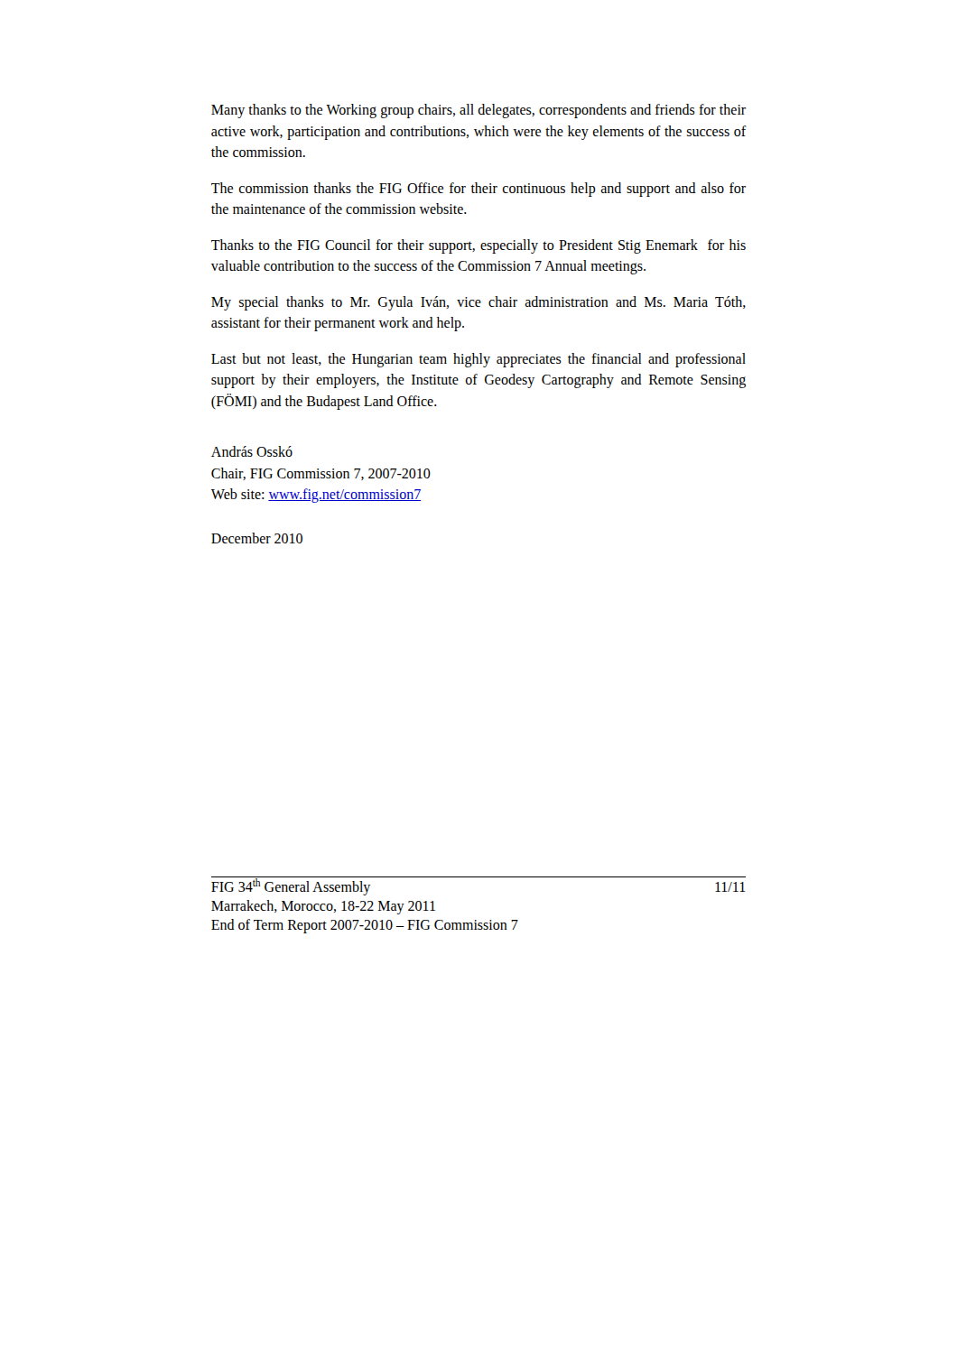Many thanks to the Working group chairs, all delegates, correspondents and friends for their active work, participation and contributions, which were the key elements of the success of the commission.
The commission thanks the FIG Office for their continuous help and support and also for the maintenance of the commission website.
Thanks to the FIG Council for their support, especially to President Stig Enemark for his valuable contribution to the success of the Commission 7 Annual meetings.
My special thanks to Mr. Gyula Iván, vice chair administration and Ms. Maria Tóth, assistant for their permanent work and help.
Last but not least, the Hungarian team highly appreciates the financial and professional support by their employers, the Institute of Geodesy Cartography and Remote Sensing (FÖMI) and the Budapest Land Office.
András Osskó
Chair, FIG Commission 7, 2007-2010
Web site: www.fig.net/commission7
December 2010
11/11
FIG 34th General Assembly
Marrakech, Morocco, 18-22 May 2011
End of Term Report 2007-2010 – FIG Commission 7